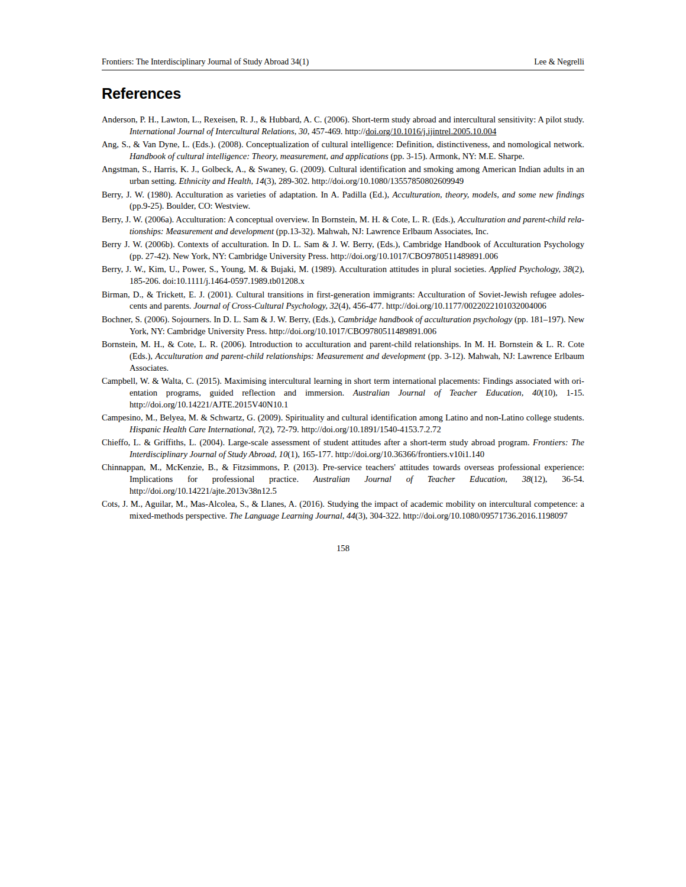Frontiers: The Interdisciplinary Journal of Study Abroad 34(1) Lee & Negrelli
References
Anderson, P. H., Lawton, L., Rexeisen, R. J., & Hubbard, A. C. (2006). Short-term study abroad and intercultural sensitivity: A pilot study. International Journal of Intercultural Relations, 30, 457-469. http://doi.org/10.1016/j.ijintrel.2005.10.004
Ang, S., & Van Dyne, L. (Eds.). (2008). Conceptualization of cultural intelligence: Definition, distinctiveness, and nomological network. Handbook of cultural intelligence: Theory, measurement, and applications (pp. 3-15). Armonk, NY: M.E. Sharpe.
Angstman, S., Harris, K. J., Golbeck, A., & Swaney, G. (2009). Cultural identification and smoking among American Indian adults in an urban setting. Ethnicity and Health, 14(3), 289-302. http://doi.org/10.1080/13557850802609949
Berry, J. W. (1980). Acculturation as varieties of adaptation. In A. Padilla (Ed.), Acculturation, theory, models, and some new findings (pp.9-25). Boulder, CO: Westview.
Berry, J. W. (2006a). Acculturation: A conceptual overview. In Bornstein, M. H. & Cote, L. R. (Eds.), Acculturation and parent-child relationships: Measurement and development (pp.13-32). Mahwah, NJ: Lawrence Erlbaum Associates, Inc.
Berry J. W. (2006b). Contexts of acculturation. In D. L. Sam & J. W. Berry, (Eds.), Cambridge Handbook of Acculturation Psychology (pp. 27-42). New York, NY: Cambridge University Press. http://doi.org/10.1017/CBO9780511489891.006
Berry, J. W., Kim, U., Power, S., Young, M. & Bujaki, M. (1989). Acculturation attitudes in plural societies. Applied Psychology, 38(2), 185-206. doi:10.1111/j.1464-0597.1989.tb01208.x
Birman, D., & Trickett, E. J. (2001). Cultural transitions in first-generation immigrants: Acculturation of Soviet-Jewish refugee adolescents and parents. Journal of Cross-Cultural Psychology, 32(4), 456-477. http://doi.org/10.1177/0022022101032004006
Bochner, S. (2006). Sojourners. In D. L. Sam & J. W. Berry, (Eds.), Cambridge handbook of acculturation psychology (pp. 181–197). New York, NY: Cambridge University Press. http://doi.org/10.1017/CBO9780511489891.006
Bornstein, M. H., & Cote, L. R. (2006). Introduction to acculturation and parent-child relationships. In M. H. Bornstein & L. R. Cote (Eds.), Acculturation and parent-child relationships: Measurement and development (pp. 3-12). Mahwah, NJ: Lawrence Erlbaum Associates.
Campbell, W. & Walta, C. (2015). Maximising intercultural learning in short term international placements: Findings associated with orientation programs, guided reflection and immersion. Australian Journal of Teacher Education, 40(10), 1-15. http://doi.org/10.14221/AJTE.2015V40N10.1
Campesino, M., Belyea, M. & Schwartz, G. (2009). Spirituality and cultural identification among Latino and non-Latino college students. Hispanic Health Care International, 7(2), 72-79. http://doi.org/10.1891/1540-4153.7.2.72
Chieffo, L. & Griffiths, L. (2004). Large-scale assessment of student attitudes after a short-term study abroad program. Frontiers: The Interdisciplinary Journal of Study Abroad, 10(1), 165-177. http://doi.org/10.36366/frontiers.v10i1.140
Chinnappan, M., McKenzie, B., & Fitzsimmons, P. (2013). Pre-service teachers' attitudes towards overseas professional experience: Implications for professional practice. Australian Journal of Teacher Education, 38(12), 36-54. http://doi.org/10.14221/ajte.2013v38n12.5
Cots, J. M., Aguilar, M., Mas-Alcolea, S., & Llanes, A. (2016). Studying the impact of academic mobility on intercultural competence: a mixed-methods perspective. The Language Learning Journal, 44(3), 304-322. http://doi.org/10.1080/09571736.2016.1198097
158